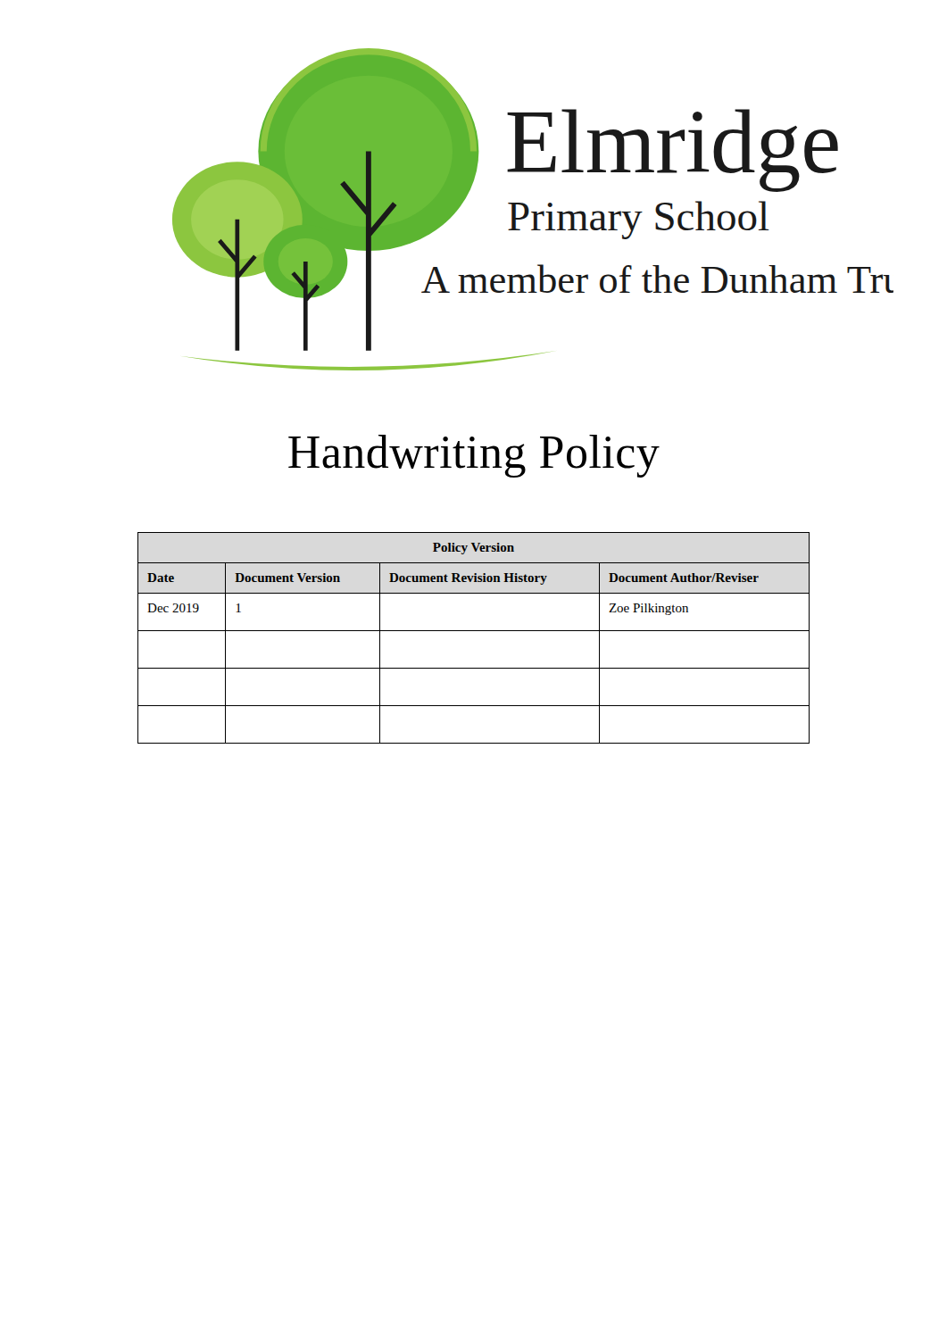Elmridge Primary School A member of the Dunham Trust
Handwriting Policy
Policy Version
| Date | Document Version | Document Revision History | Document Author/Reviser |
| --- | --- | --- | --- |
| Dec 2019 | 1 | | Zoe Pilkington |